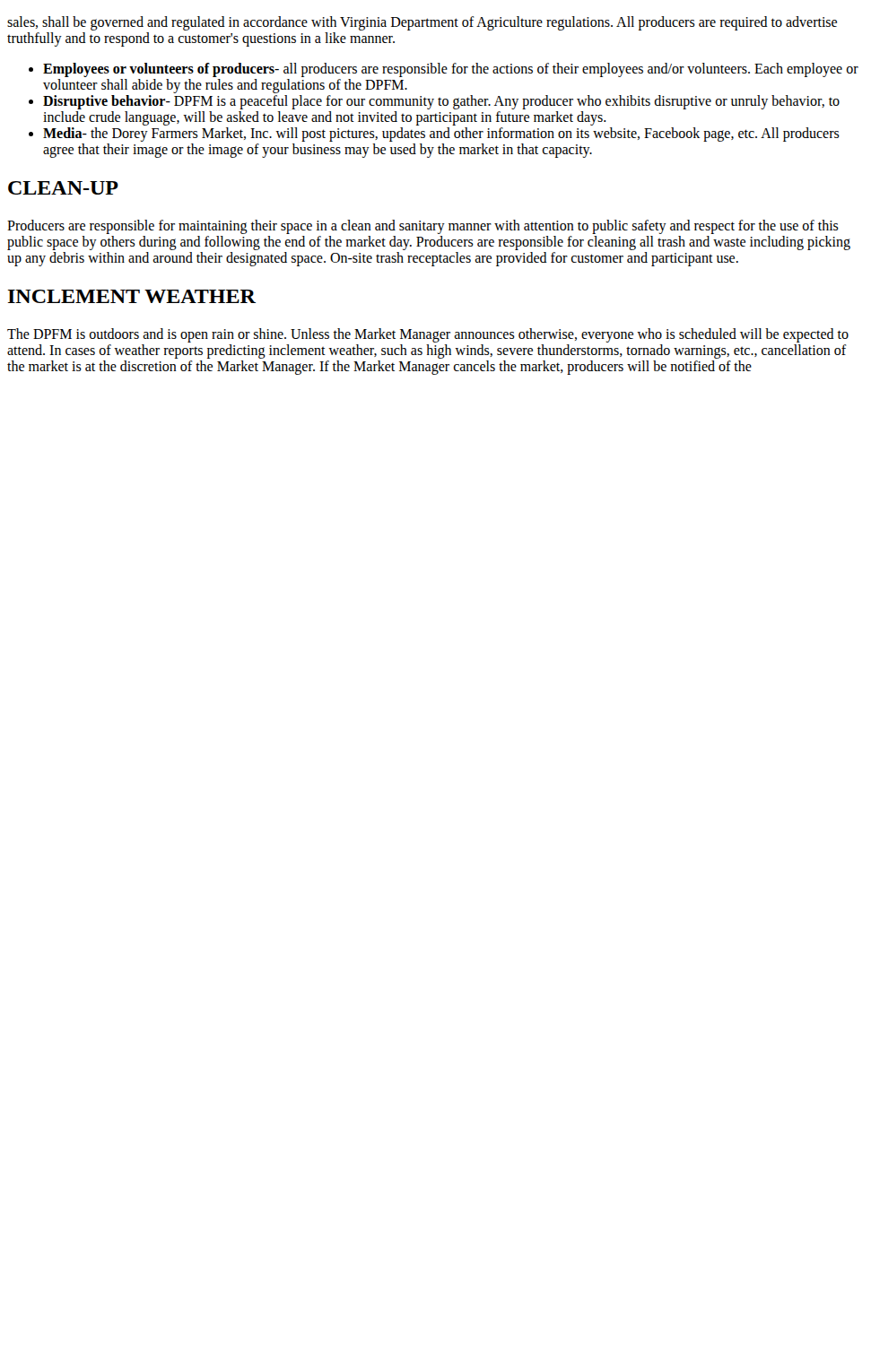sales, shall be governed and regulated in accordance with Virginia Department of Agriculture regulations. All producers are required to advertise truthfully and to respond to a customer's questions in a like manner.
Employees or volunteers of producers- all producers are responsible for the actions of their employees and/or volunteers. Each employee or volunteer shall abide by the rules and regulations of the DPFM.
Disruptive behavior- DPFM is a peaceful place for our community to gather. Any producer who exhibits disruptive or unruly behavior, to include crude language, will be asked to leave and not invited to participant in future market days.
Media- the Dorey Farmers Market, Inc. will post pictures, updates and other information on its website, Facebook page, etc. All producers agree that their image or the image of your business may be used by the market in that capacity.
CLEAN-UP
Producers are responsible for maintaining their space in a clean and sanitary manner with attention to public safety and respect for the use of this public space by others during and following the end of the market day. Producers are responsible for cleaning all trash and waste including picking up any debris within and around their designated space. On-site trash receptacles are provided for customer and participant use.
INCLEMENT WEATHER
The DPFM is outdoors and is open rain or shine. Unless the Market Manager announces otherwise, everyone who is scheduled will be expected to attend. In cases of weather reports predicting inclement weather, such as high winds, severe thunderstorms, tornado warnings, etc., cancellation of the market is at the discretion of the Market Manager. If the Market Manager cancels the market, producers will be notified of the